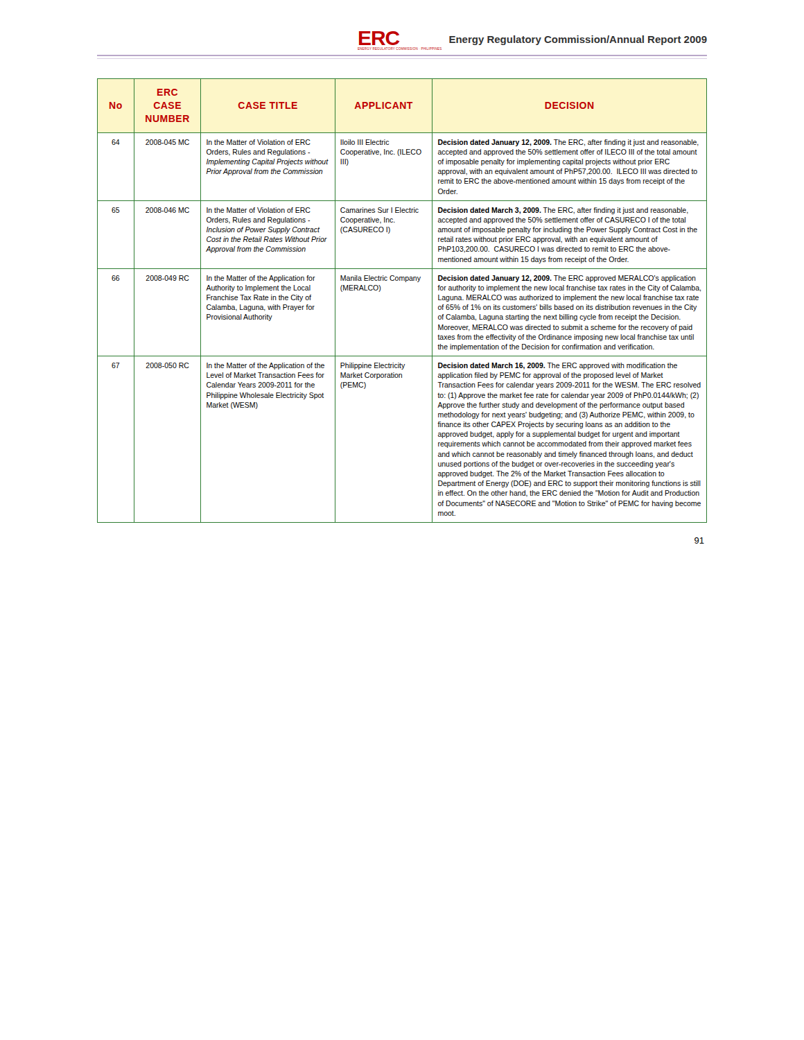ERC
ENERGY REGULATORY COMMISSION · PHILIPPINES
Energy Regulatory Commission/Annual Report 2009
| No | ERC CASE NUMBER | CASE TITLE | APPLICANT | DECISION |
| --- | --- | --- | --- | --- |
| 64 | 2008-045 MC | In the Matter of Violation of ERC Orders, Rules and Regulations - Implementing Capital Projects without Prior Approval from the Commission | Iloilo III Electric Cooperative, Inc. (ILECO III) | Decision dated January 12, 2009. The ERC, after finding it just and reasonable, accepted and approved the 50% settlement offer of ILECO III of the total amount of imposable penalty for implementing capital projects without prior ERC approval, with an equivalent amount of PhP57,200.00. ILECO III was directed to remit to ERC the above-mentioned amount within 15 days from receipt of the Order. |
| 65 | 2008-046 MC | In the Matter of Violation of ERC Orders, Rules and Regulations - Inclusion of Power Supply Contract Cost in the Retail Rates Without Prior Approval from the Commission | Camarines Sur I Electric Cooperative, Inc. (CASURECO I) | Decision dated March 3, 2009. The ERC, after finding it just and reasonable, accepted and approved the 50% settlement offer of CASURECO I of the total amount of imposable penalty for including the Power Supply Contract Cost in the retail rates without prior ERC approval, with an equivalent amount of PhP103,200.00. CASURECO I was directed to remit to ERC the above-mentioned amount within 15 days from receipt of the Order. |
| 66 | 2008-049 RC | In the Matter of the Application for Authority to Implement the Local Franchise Tax Rate in the City of Calamba, Laguna, with Prayer for Provisional Authority | Manila Electric Company (MERALCO) | Decision dated January 12, 2009. The ERC approved MERALCO's application for authority to implement the new local franchise tax rates in the City of Calamba, Laguna. MERALCO was authorized to implement the new local franchise tax rate of 65% of 1% on its customers' bills based on its distribution revenues in the City of Calamba, Laguna starting the next billing cycle from receipt the Decision. Moreover, MERALCO was directed to submit a scheme for the recovery of paid taxes from the effectivity of the Ordinance imposing new local franchise tax until the implementation of the Decision for confirmation and verification. |
| 67 | 2008-050 RC | In the Matter of the Application of the Level of Market Transaction Fees for Calendar Years 2009-2011 for the Philippine Wholesale Electricity Spot Market (WESM) | Philippine Electricity Market Corporation (PEMC) | Decision dated March 16, 2009. The ERC approved with modification the application filed by PEMC for approval of the proposed level of Market Transaction Fees for calendar years 2009-2011 for the WESM. The ERC resolved to: (1) Approve the market fee rate for calendar year 2009 of PhP0.0144/kWh; (2) Approve the further study and development of the performance output based methodology for next years' budgeting; and (3) Authorize PEMC, within 2009, to finance its other CAPEX Projects by securing loans as an addition to the approved budget, apply for a supplemental budget for urgent and important requirements which cannot be accommodated from their approved market fees and which cannot be reasonably and timely financed through loans, and deduct unused portions of the budget or over-recoveries in the succeeding year's approved budget. The 2% of the Market Transaction Fees allocation to Department of Energy (DOE) and ERC to support their monitoring functions is still in effect. On the other hand, the ERC denied the "Motion for Audit and Production of Documents" of NASECORE and "Motion to Strike" of PEMC for having become moot. |
91